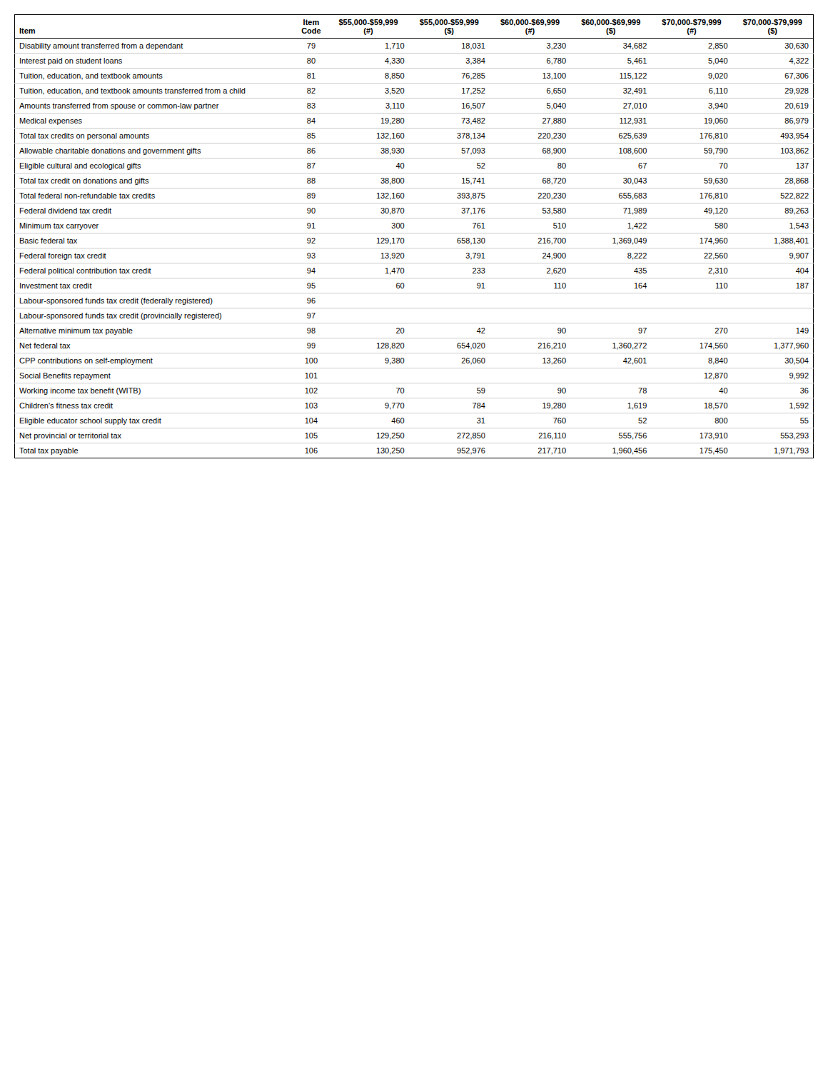| Item | Item Code | $55,000-$59,999 (#) | $55,000-$59,999 ($) | $60,000-$69,999 (#) | $60,000-$69,999 ($) | $70,000-$79,999 (#) | $70,000-$79,999 ($) |
| --- | --- | --- | --- | --- | --- | --- | --- |
| Disability amount transferred from a dependant | 79 | 1,710 | 18,031 | 3,230 | 34,682 | 2,850 | 30,630 |
| Interest paid on student loans | 80 | 4,330 | 3,384 | 6,780 | 5,461 | 5,040 | 4,322 |
| Tuition, education, and textbook amounts | 81 | 8,850 | 76,285 | 13,100 | 115,122 | 9,020 | 67,306 |
| Tuition, education, and textbook amounts transferred from a child | 82 | 3,520 | 17,252 | 6,650 | 32,491 | 6,110 | 29,928 |
| Amounts transferred from spouse or common-law partner | 83 | 3,110 | 16,507 | 5,040 | 27,010 | 3,940 | 20,619 |
| Medical expenses | 84 | 19,280 | 73,482 | 27,880 | 112,931 | 19,060 | 86,979 |
| Total tax credits on personal amounts | 85 | 132,160 | 378,134 | 220,230 | 625,639 | 176,810 | 493,954 |
| Allowable charitable donations and government gifts | 86 | 38,930 | 57,093 | 68,900 | 108,600 | 59,790 | 103,862 |
| Eligible cultural and ecological gifts | 87 | 40 | 52 | 80 | 67 | 70 | 137 |
| Total tax credit on donations and gifts | 88 | 38,800 | 15,741 | 68,720 | 30,043 | 59,630 | 28,868 |
| Total federal non-refundable tax credits | 89 | 132,160 | 393,875 | 220,230 | 655,683 | 176,810 | 522,822 |
| Federal dividend tax credit | 90 | 30,870 | 37,176 | 53,580 | 71,989 | 49,120 | 89,263 |
| Minimum tax carryover | 91 | 300 | 761 | 510 | 1,422 | 580 | 1,543 |
| Basic federal tax | 92 | 129,170 | 658,130 | 216,700 | 1,369,049 | 174,960 | 1,388,401 |
| Federal foreign tax credit | 93 | 13,920 | 3,791 | 24,900 | 8,222 | 22,560 | 9,907 |
| Federal political contribution tax credit | 94 | 1,470 | 233 | 2,620 | 435 | 2,310 | 404 |
| Investment tax credit | 95 | 60 | 91 | 110 | 164 | 110 | 187 |
| Labour-sponsored funds tax credit (federally registered) | 96 | | | | | | |
| Labour-sponsored funds tax credit (provincially registered) | 97 | | | | | | |
| Alternative minimum tax payable | 98 | 20 | 42 | 90 | 97 | 270 | 149 |
| Net federal tax | 99 | 128,820 | 654,020 | 216,210 | 1,360,272 | 174,560 | 1,377,960 |
| CPP contributions on self-employment | 100 | 9,380 | 26,060 | 13,260 | 42,601 | 8,840 | 30,504 |
| Social Benefits repayment | 101 | | | | | 12,870 | 9,992 |
| Working income tax benefit (WITB) | 102 | 70 | 59 | 90 | 78 | 40 | 36 |
| Children's fitness tax credit | 103 | 9,770 | 784 | 19,280 | 1,619 | 18,570 | 1,592 |
| Eligible educator school supply tax credit | 104 | 460 | 31 | 760 | 52 | 800 | 55 |
| Net provincial or territorial tax | 105 | 129,250 | 272,850 | 216,110 | 555,756 | 173,910 | 553,293 |
| Total tax payable | 106 | 130,250 | 952,976 | 217,710 | 1,960,456 | 175,450 | 1,971,793 |